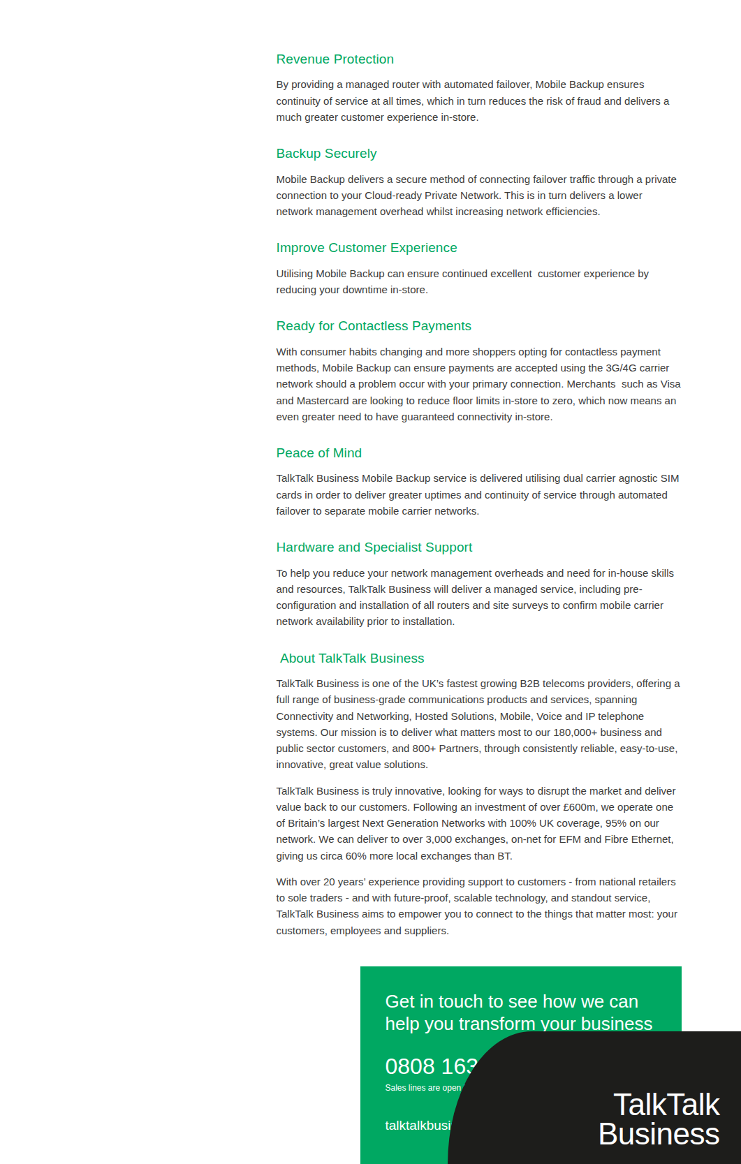Revenue Protection
By providing a managed router with automated failover, Mobile Backup ensures continuity of service at all times, which in turn reduces the risk of fraud and delivers a much greater customer experience in-store.
Backup Securely
Mobile Backup delivers a secure method of connecting failover traffic through a private connection to your Cloud-ready Private Network. This is in turn delivers a lower network management overhead whilst increasing network efficiencies.
Improve Customer Experience
Utilising Mobile Backup can ensure continued excellent customer experience by reducing your downtime in-store.
Ready for Contactless Payments
With consumer habits changing and more shoppers opting for contactless payment methods, Mobile Backup can ensure payments are accepted using the 3G/4G carrier network should a problem occur with your primary connection. Merchants such as Visa and Mastercard are looking to reduce floor limits in-store to zero, which now means an even greater need to have guaranteed connectivity in-store.
Peace of Mind
TalkTalk Business Mobile Backup service is delivered utilising dual carrier agnostic SIM cards in order to deliver greater uptimes and continuity of service through automated failover to separate mobile carrier networks.
Hardware and Specialist Support
To help you reduce your network management overheads and need for in-house skills and resources, TalkTalk Business will deliver a managed service, including pre-configuration and installation of all routers and site surveys to confirm mobile carrier network availability prior to installation.
About TalkTalk Business
TalkTalk Business is one of the UK’s fastest growing B2B telecoms providers, offering a full range of business-grade communications products and services, spanning Connectivity and Networking, Hosted Solutions, Mobile, Voice and IP telephone systems. Our mission is to deliver what matters most to our 180,000+ business and public sector customers, and 800+ Partners, through consistently reliable, easy-to-use, innovative, great value solutions.
TalkTalk Business is truly innovative, looking for ways to disrupt the market and deliver value back to our customers. Following an investment of over £600m, we operate one of Britain’s largest Next Generation Networks with 100% UK coverage, 95% on our network. We can deliver to over 3,000 exchanges, on-net for EFM and Fibre Ethernet, giving us circa 60% more local exchanges than BT.
With over 20 years’ experience providing support to customers - from national retailers to sole traders - and with future-proof, scalable technology, and standout service, TalkTalk Business aims to empower you to connect to the things that matter most: your customers, employees and suppliers.
Get in touch to see how we can help you transform your business
0808 163 9605
Sales lines are open Mon-Fri 9am-5pm
talktalkbusiness.co.uk
TalkTalk Business